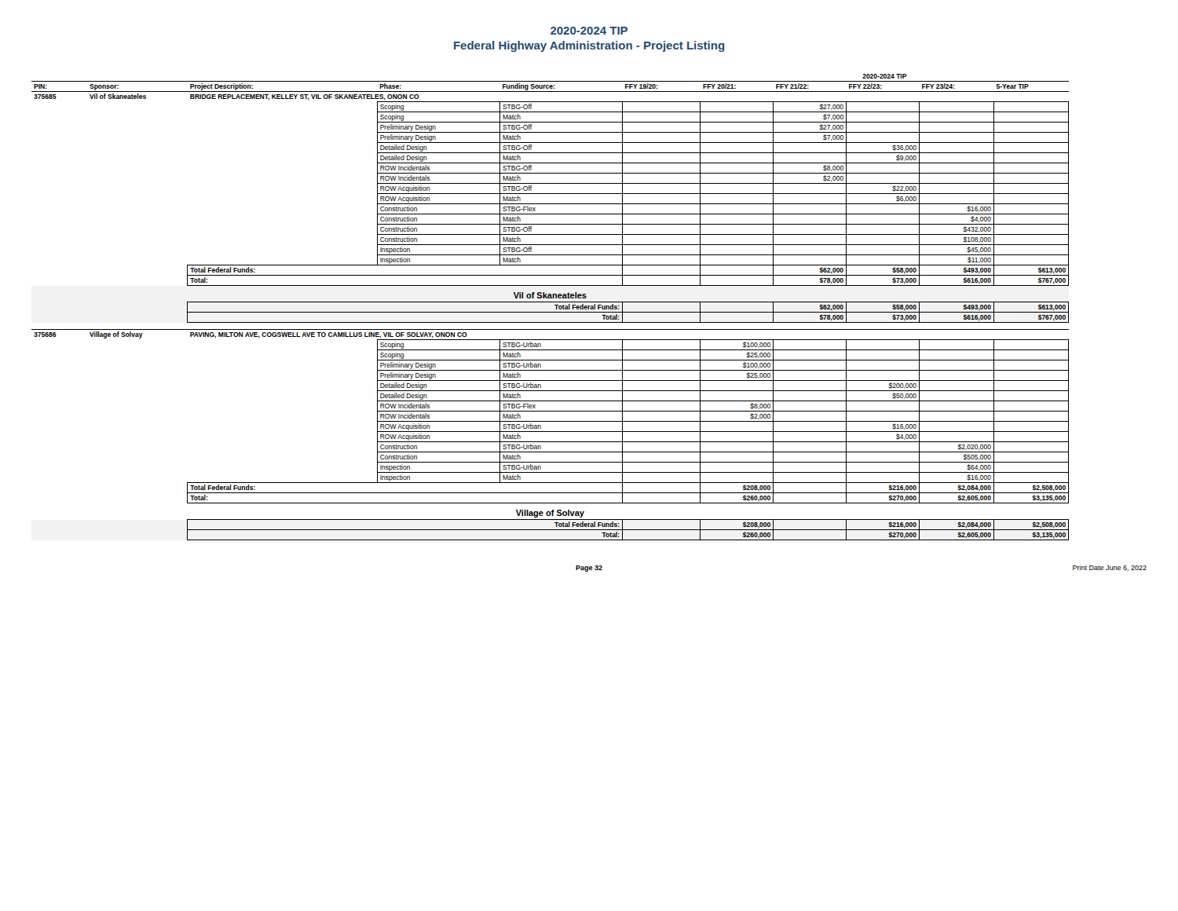2020-2024 TIP
Federal Highway Administration - Project Listing
| | | | | | | 2020-2024 TIP | |
| PIN: | Sponsor: | Project Description: | Phase: | Funding Source: | FFY 19/20: | FFY 20/21: | FFY 21/22: | FFY 22/23: | FFY 23/24: | 5-Year TIP |
| 375685 | Vil of Skaneateles | BRIDGE REPLACEMENT, KELLEY ST, VIL OF SKANEATELES, ONON CO |
| | | | Scoping | STBG-Off | | | $27,000 | | | |
| | | | Scoping | Match | | | $7,000 | | | |
| | | | Preliminary Design | STBG-Off | | | $27,000 | | | |
| | | | Preliminary Design | Match | | | $7,000 | | | |
| | | | Detailed Design | STBG-Off | | | | $36,000 | | |
| | | | Detailed Design | Match | | | | $9,000 | | |
| | | | ROW Incidentals | STBG-Off | | | $8,000 | | | |
| | | | ROW Incidentals | Match | | | $2,000 | | | |
| | | | ROW Acquisition | STBG-Off | | | | $22,000 | | |
| | | | ROW Acquisition | Match | | | | $6,000 | | |
| | | | Construction | STBG-Flex | | | | | $16,000 | |
| | | | Construction | Match | | | | | $4,000 | |
| | | | Construction | STBG-Off | | | | | $432,000 | |
| | | | Construction | Match | | | | | $108,000 | |
| | | | Inspection | STBG-Off | | | | | $45,000 | |
| | | | Inspection | Match | | | | | $11,000 | |
| | | Total Federal Funds: | | | $62,000 | $58,000 | $493,000 | $613,000 |
| | | Total: | | | $78,000 | $73,000 | $616,000 | $767,000 |
| Vil of Skaneateles |
| | | Total Federal Funds: | | | $62,000 | $58,000 | $493,000 | $613,000 |
| | | Total: | | | $78,000 | $73,000 | $616,000 | $767,000 |
| 375686 | Village of Solvay | PAVING, MILTON AVE, COGSWELL AVE TO CAMILLUS LINE, VIL OF SOLVAY, ONON CO |
| | | | Scoping | STBG-Urban | | $100,000 | | | | |
| | | | Scoping | Match | | $25,000 | | | | |
| | | | Preliminary Design | STBG-Urban | | $100,000 | | | | |
| | | | Preliminary Design | Match | | $25,000 | | | | |
| | | | Detailed Design | STBG-Urban | | | | $200,000 | | |
| | | | Detailed Design | Match | | | | $50,000 | | |
| | | | ROW Incidentals | STBG-Flex | | $8,000 | | | | |
| | | | ROW Incidentals | Match | | $2,000 | | | | |
| | | | ROW Acquisition | STBG-Urban | | | | $16,000 | | |
| | | | ROW Acquisition | Match | | | | $4,000 | | |
| | | | Construction | STBG-Urban | | | | | $2,020,000 | |
| | | | Construction | Match | | | | | $505,000 | |
| | | | Inspection | STBG-Urban | | | | | $64,000 | |
| | | | Inspection | Match | | | | | $16,000 | |
| | | Total Federal Funds: | | $208,000 | | $216,000 | $2,084,000 | $2,508,000 |
| | | Total: | | $260,000 | | $270,000 | $2,605,000 | $3,135,000 |
| Village of Solvay |
| | | Total Federal Funds: | | $208,000 | | $216,000 | $2,084,000 | $2,508,000 |
| | | Total: | | $260,000 | | $270,000 | $2,605,000 | $3,135,000 |
Page 32 Print Date June 6, 2022